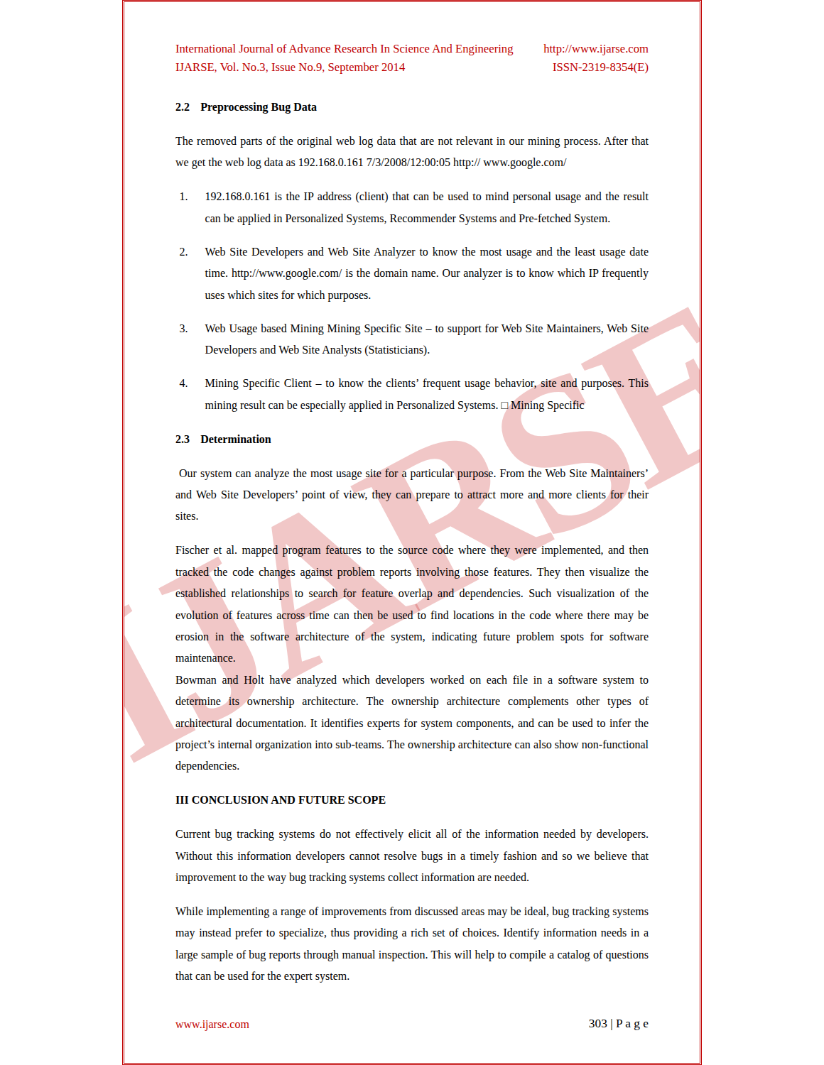IJARSE
International Journal of Advance Research In Science And Engineering http://www.ijarse.com
IJARSE, Vol. No.3, Issue No.9, September 2014 ISSN-2319-8354(E)
2.2 Preprocessing Bug Data
The removed parts of the original web log data that are not relevant in our mining process. After that we get the web log data as 192.168.0.161 7/3/2008/12:00:05 http:// www.google.com/
192.168.0.161 is the IP address (client) that can be used to mind personal usage and the result can be applied in Personalized Systems, Recommender Systems and Pre-fetched System.
Web Site Developers and Web Site Analyzer to know the most usage and the least usage date time. http://www.google.com/ is the domain name. Our analyzer is to know which IP frequently uses which sites for which purposes.
Web Usage based Mining Mining Specific Site – to support for Web Site Maintainers, Web Site Developers and Web Site Analysts (Statisticians).
Mining Specific Client – to know the clients’ frequent usage behavior, site and purposes. This mining result can be especially applied in Personalized Systems. □ Mining Specific
2.3 Determination
Our system can analyze the most usage site for a particular purpose. From the Web Site Maintainers’ and Web Site Developers’ point of view, they can prepare to attract more and more clients for their sites.
Fischer et al. mapped program features to the source code where they were implemented, and then tracked the code changes against problem reports involving those features. They then visualize the established relationships to search for feature overlap and dependencies. Such visualization of the evolution of features across time can then be used to find locations in the code where there may be erosion in the software architecture of the system, indicating future problem spots for software maintenance.
Bowman and Holt have analyzed which developers worked on each file in a software system to determine its ownership architecture. The ownership architecture complements other types of architectural documentation. It identifies experts for system components, and can be used to infer the project’s internal organization into sub-teams. The ownership architecture can also show non-functional dependencies.
III CONCLUSION AND FUTURE SCOPE
Current bug tracking systems do not effectively elicit all of the information needed by developers. Without this information developers cannot resolve bugs in a timely fashion and so we believe that improvement to the way bug tracking systems collect information are needed.
While implementing a range of improvements from discussed areas may be ideal, bug tracking systems may instead prefer to specialize, thus providing a rich set of choices. Identify information needs in a large sample of bug reports through manual inspection. This will help to compile a catalog of questions that can be used for the expert system.
www.ijarse.com 303 | P a g e